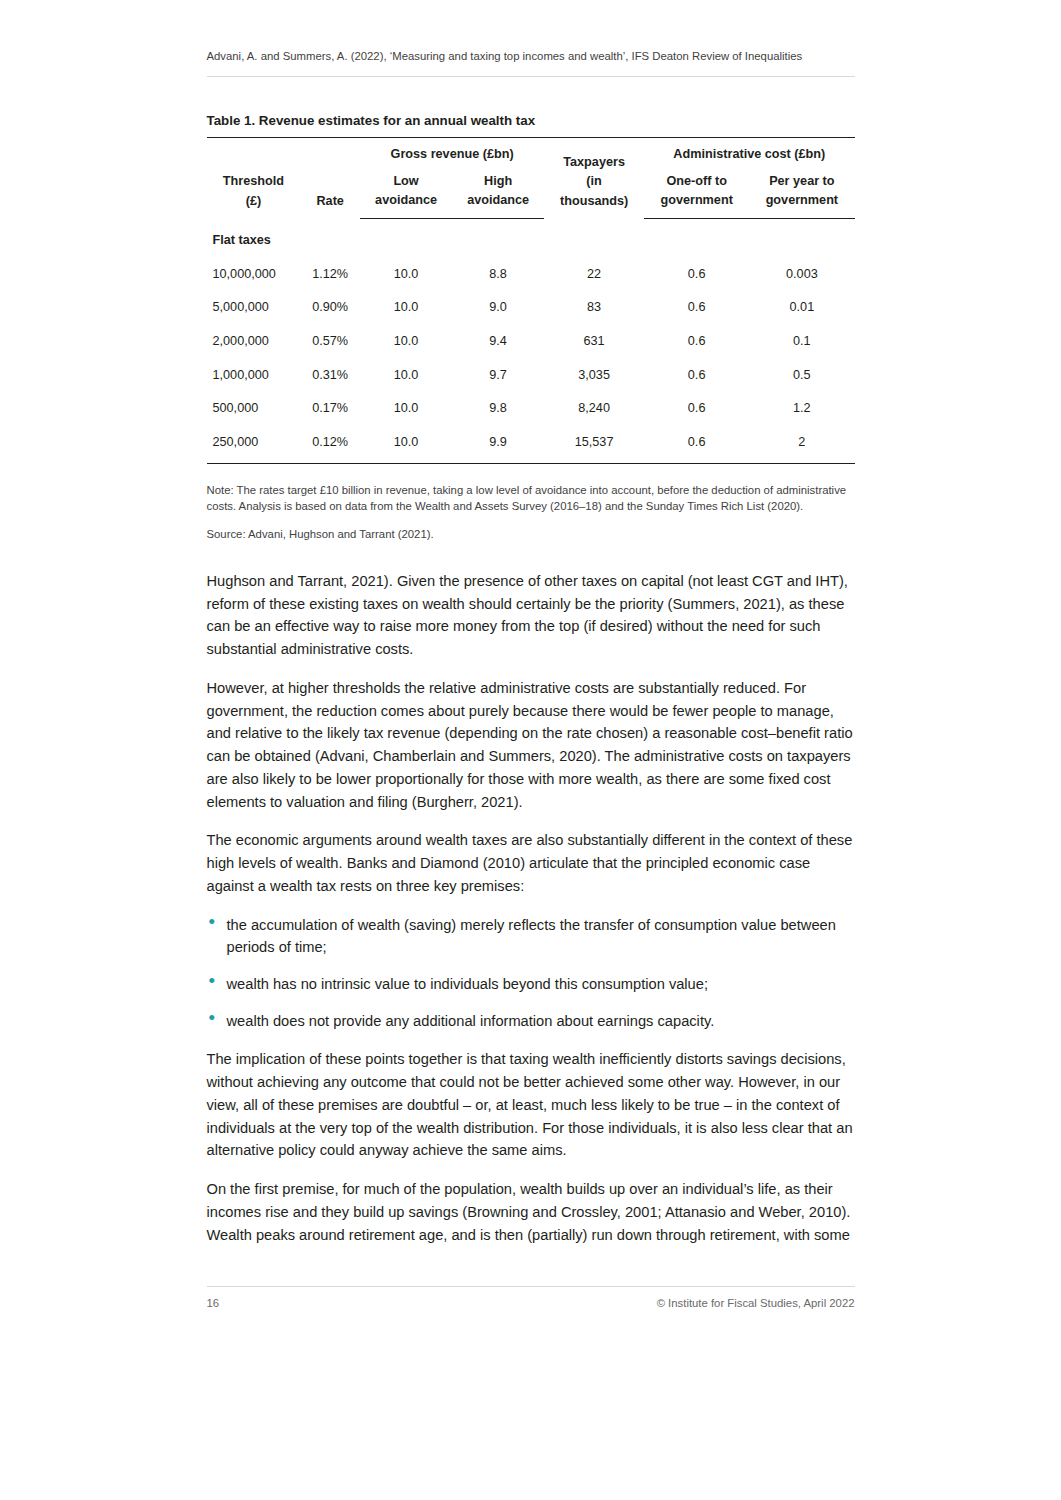Advani, A. and Summers, A. (2022), ‘Measuring and taxing top incomes and wealth’, IFS Deaton Review of Inequalities
Table 1. Revenue estimates for an annual wealth tax
| Threshold (£) | Rate | Gross revenue (£bn) | Taxpayers (in thousands) | Administrative cost (£bn) |
| --- | --- | --- | --- | --- |
| Low avoidance | High avoidance | One-off to government | Per year to government |
| Flat taxes |
| 10,000,000 | 1.12% | 10.0 | 8.8 | 22 | 0.6 | 0.003 |
| 5,000,000 | 0.90% | 10.0 | 9.0 | 83 | 0.6 | 0.01 |
| 2,000,000 | 0.57% | 10.0 | 9.4 | 631 | 0.6 | 0.1 |
| 1,000,000 | 0.31% | 10.0 | 9.7 | 3,035 | 0.6 | 0.5 |
| 500,000 | 0.17% | 10.0 | 9.8 | 8,240 | 0.6 | 1.2 |
| 250,000 | 0.12% | 10.0 | 9.9 | 15,537 | 0.6 | 2 |
Note: The rates target £10 billion in revenue, taking a low level of avoidance into account, before the deduction of administrative costs. Analysis is based on data from the Wealth and Assets Survey (2016–18) and the Sunday Times Rich List (2020).
Source: Advani, Hughson and Tarrant (2021).
Hughson and Tarrant, 2021). Given the presence of other taxes on capital (not least CGT and IHT), reform of these existing taxes on wealth should certainly be the priority (Summers, 2021), as these can be an effective way to raise more money from the top (if desired) without the need for such substantial administrative costs.
However, at higher thresholds the relative administrative costs are substantially reduced. For government, the reduction comes about purely because there would be fewer people to manage, and relative to the likely tax revenue (depending on the rate chosen) a reasonable cost–benefit ratio can be obtained (Advani, Chamberlain and Summers, 2020). The administrative costs on taxpayers are also likely to be lower proportionally for those with more wealth, as there are some fixed cost elements to valuation and filing (Burgherr, 2021).
The economic arguments around wealth taxes are also substantially different in the context of these high levels of wealth. Banks and Diamond (2010) articulate that the principled economic case against a wealth tax rests on three key premises:
the accumulation of wealth (saving) merely reflects the transfer of consumption value between periods of time;
wealth has no intrinsic value to individuals beyond this consumption value;
wealth does not provide any additional information about earnings capacity.
The implication of these points together is that taxing wealth inefficiently distorts savings decisions, without achieving any outcome that could not be better achieved some other way. However, in our view, all of these premises are doubtful – or, at least, much less likely to be true – in the context of individuals at the very top of the wealth distribution. For those individuals, it is also less clear that an alternative policy could anyway achieve the same aims.
On the first premise, for much of the population, wealth builds up over an individual’s life, as their incomes rise and they build up savings (Browning and Crossley, 2001; Attanasio and Weber, 2010). Wealth peaks around retirement age, and is then (partially) run down through retirement, with some
16 © Institute for Fiscal Studies, April 2022